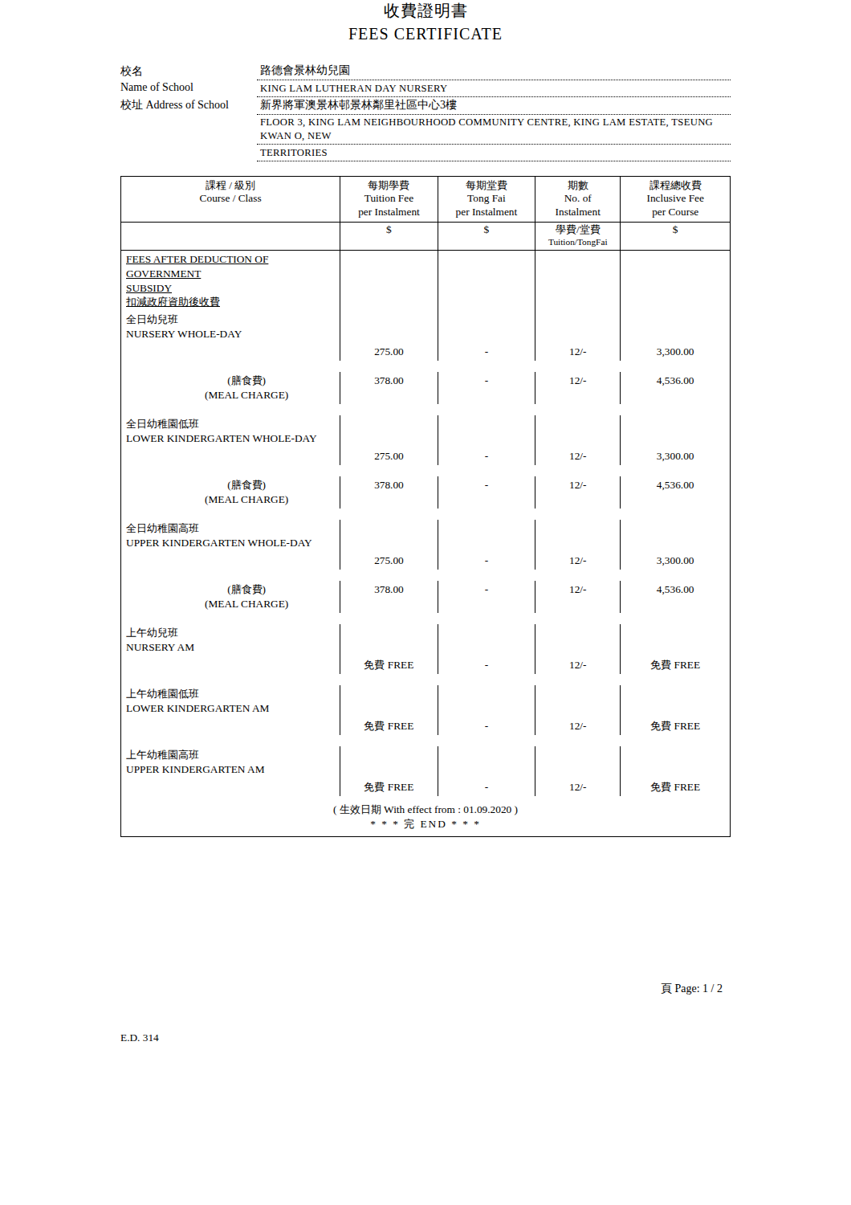收費證明書
FEES CERTIFICATE
| 校名 | 路德會景林幼兒園 |
| Name of School | KING LAM LUTHERAN DAY NURSERY |
| 校址 Address of School | 新界將軍澳景林邨景林鄰里社區中心3樓 |
| | FLOOR 3, KING LAM NEIGHBOURHOOD COMMUNITY CENTRE, KING LAM ESTATE, TSEUNG KWAN O, NEW |
| | TERRITORIES |
| 課程 / 級別 Course / Class | 每期學費 Tuition Fee per Instalment | 每期堂費 Tong Fai per Instalment | 期數 No. of Instalment | 課程總收費 Inclusive Fee per Course |
| --- | --- | --- | --- | --- |
| | $ | $ | 學費/堂費 Tuition/TongFai | $ |
| FEES AFTER DEDUCTION OF GOVERNMENT SUBSIDY 扣減政府資助後收費 | | | | |
| 全日幼兒班 NURSERY WHOLE-DAY | | | | |
| | 275.00 | - | 12/- | 3,300.00 |
| (膳食費) (MEAL CHARGE) | 378.00 | - | 12/- | 4,536.00 |
| 全日幼稚園低班 LOWER KINDERGARTEN WHOLE-DAY | | | | |
| | 275.00 | - | 12/- | 3,300.00 |
| (膳食費) (MEAL CHARGE) | 378.00 | - | 12/- | 4,536.00 |
| 全日幼稚園高班 UPPER KINDERGARTEN WHOLE-DAY | | | | |
| | 275.00 | - | 12/- | 3,300.00 |
| (膳食費) (MEAL CHARGE) | 378.00 | - | 12/- | 4,536.00 |
| 上午幼兒班 NURSERY AM | | | | |
| | 免費 FREE | - | 12/- | 免費 FREE |
| 上午幼稚園低班 LOWER KINDERGARTEN AM | | | | |
| | 免費 FREE | - | 12/- | 免費 FREE |
| 上午幼稚園高班 UPPER KINDERGARTEN AM | | | | |
| | 免費 FREE | - | 12/- | 免費 FREE |
| ( 生效日期 With effect from : 01.09.2020 ) * * * 完 END * * * |
頁 Page: 1 / 2
E.D. 314